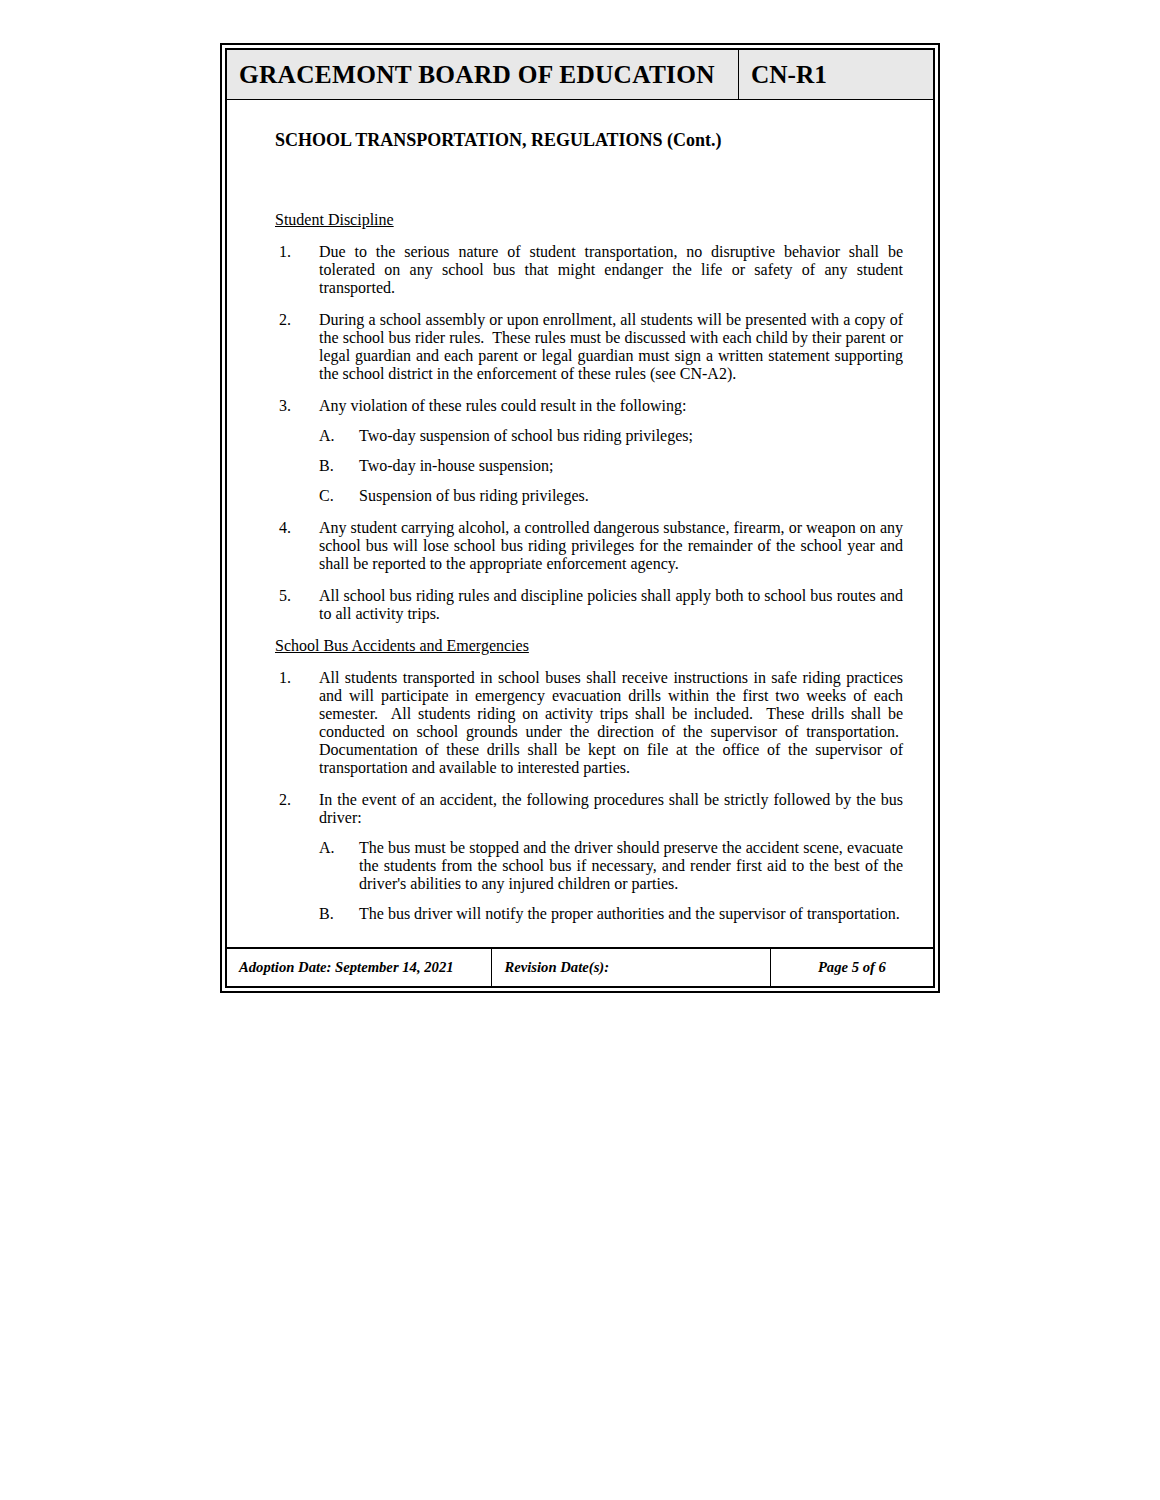| GRACEMONT BOARD OF EDUCATION | CN-R1 |
SCHOOL TRANSPORTATION, REGULATIONS (Cont.)
Student Discipline
1. Due to the serious nature of student transportation, no disruptive behavior shall be tolerated on any school bus that might endanger the life or safety of any student transported.
2. During a school assembly or upon enrollment, all students will be presented with a copy of the school bus rider rules. These rules must be discussed with each child by their parent or legal guardian and each parent or legal guardian must sign a written statement supporting the school district in the enforcement of these rules (see CN-A2).
3. Any violation of these rules could result in the following:
A. Two-day suspension of school bus riding privileges;
B. Two-day in-house suspension;
C. Suspension of bus riding privileges.
4. Any student carrying alcohol, a controlled dangerous substance, firearm, or weapon on any school bus will lose school bus riding privileges for the remainder of the school year and shall be reported to the appropriate enforcement agency.
5. All school bus riding rules and discipline policies shall apply both to school bus routes and to all activity trips.
School Bus Accidents and Emergencies
1. All students transported in school buses shall receive instructions in safe riding practices and will participate in emergency evacuation drills within the first two weeks of each semester. All students riding on activity trips shall be included. These drills shall be conducted on school grounds under the direction of the supervisor of transportation. Documentation of these drills shall be kept on file at the office of the supervisor of transportation and available to interested parties.
2. In the event of an accident, the following procedures shall be strictly followed by the bus driver:
A. The bus must be stopped and the driver should preserve the accident scene, evacuate the students from the school bus if necessary, and render first aid to the best of the driver's abilities to any injured children or parties.
B. The bus driver will notify the proper authorities and the supervisor of transportation.
| Adoption Date: September 14, 2021 | Revision Date(s): | Page 5 of 6 |